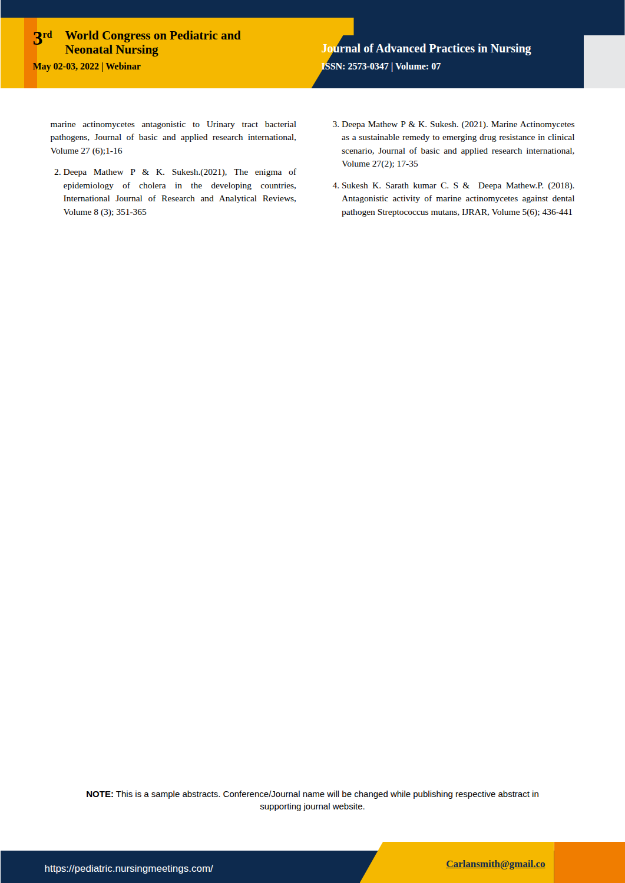3rd World Congress on Pediatric and Neonatal Nursing
May 02-03, 2022 | Webinar
Journal of Advanced Practices in Nursing
ISSN: 2573-0347 | Volume: 07
marine actinomycetes antagonistic to Urinary tract bacterial pathogens, Journal of basic and applied research international, Volume 27 (6);1-16
Deepa Mathew P & K. Sukesh.(2021), The enigma of epidemiology of cholera in the developing countries, International Journal of Research and Analytical Reviews, Volume 8 (3); 351-365
Deepa Mathew P & K. Sukesh. (2021). Marine Actinomycetes as a sustainable remedy to emerging drug resistance in clinical scenario, Journal of basic and applied research international, Volume 27(2); 17-35
Sukesh K. Sarath kumar C. S & Deepa Mathew.P. (2018). Antagonistic activity of marine actinomycetes against dental pathogen Streptococcus mutans, IJRAR, Volume 5(6); 436-441
NOTE: This is a sample abstracts. Conference/Journal name will be changed while publishing respective abstract in supporting journal website.
https://pediatric.nursingmeetings.com/ Carlansmith@gmail.co